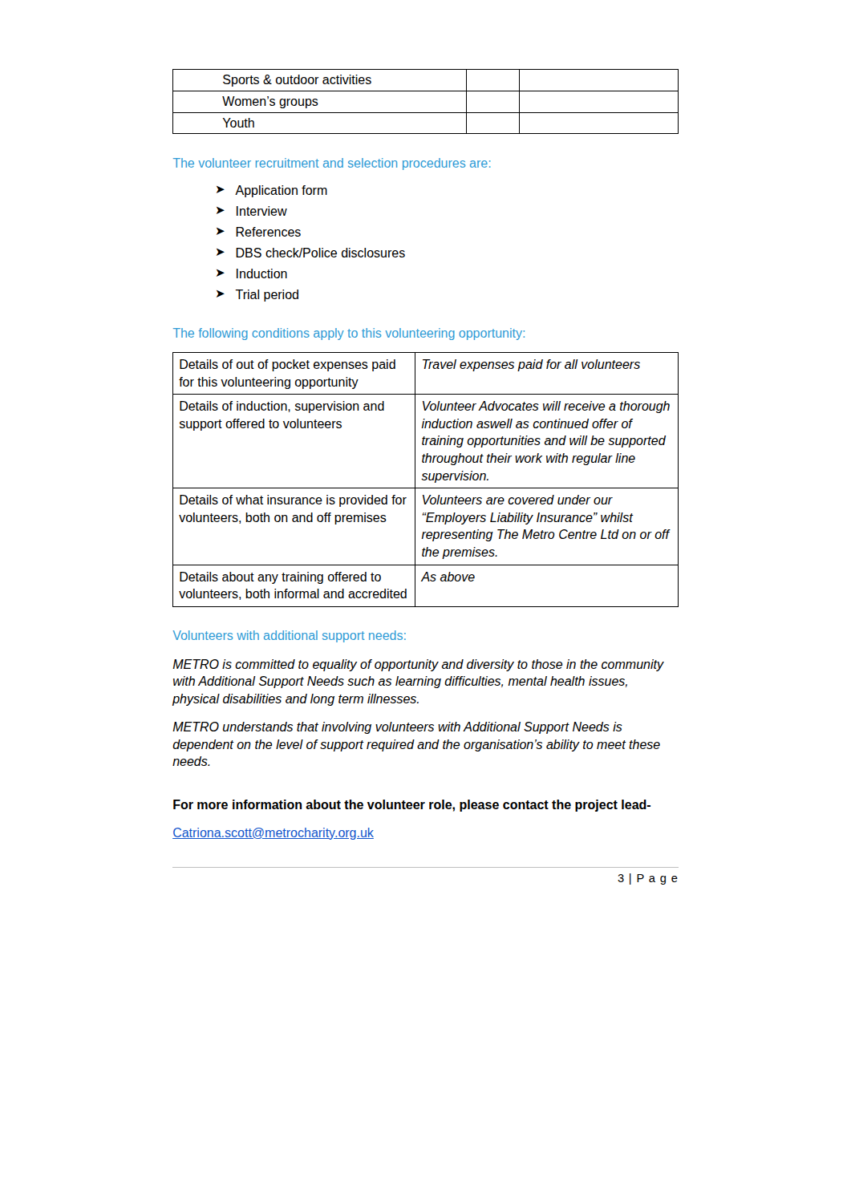| | Sports & outdoor activities | | |
| | Women’s groups | | |
| | Youth | | |
The volunteer recruitment and selection procedures are:
Application form
Interview
References
DBS check/Police disclosures
Induction
Trial period
The following conditions apply to this volunteering opportunity:
| Details of out of pocket expenses paid for this volunteering opportunity | Travel expenses paid for all volunteers |
| Details of induction, supervision and support offered to volunteers | Volunteer Advocates will receive a thorough induction aswell as continued offer of training opportunities and will be supported throughout their work with regular line supervision. |
| Details of what insurance is provided for volunteers, both on and off premises | Volunteers are covered under our “Employers Liability Insurance” whilst representing The Metro Centre Ltd on or off the premises. |
| Details about any training offered to volunteers, both informal and accredited | As above |
Volunteers with additional support needs:
METRO is committed to equality of opportunity and diversity to those in the community with Additional Support Needs such as learning difficulties, mental health issues, physical disabilities and long term illnesses.
METRO understands that involving volunteers with Additional Support Needs is dependent on the level of support required and the organisation’s ability to meet these needs.
For more information about the volunteer role, please contact the project lead-
Catriona.scott@metrocharity.org.uk
3 | P a g e